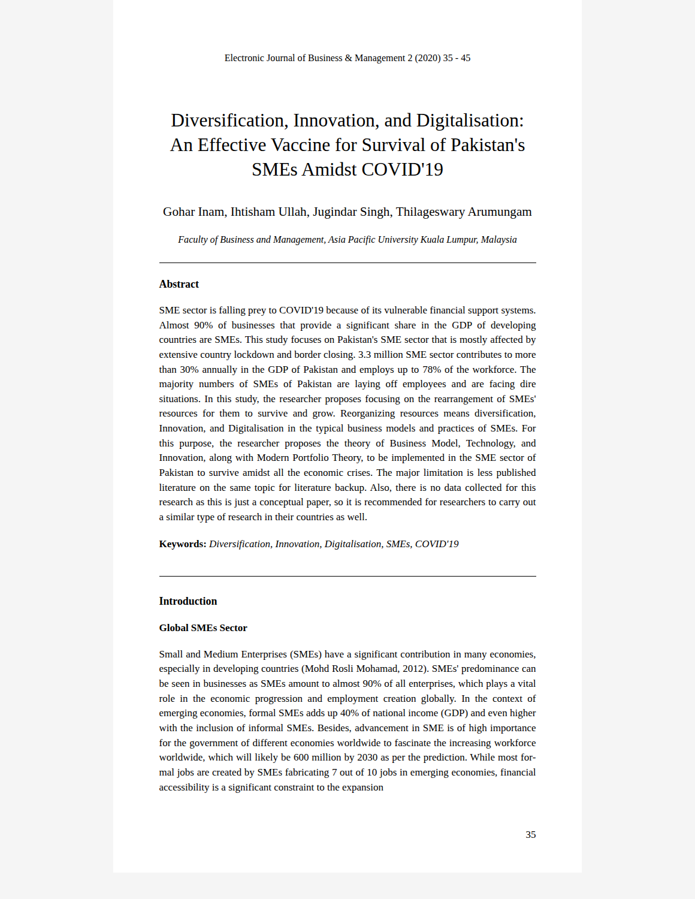Electronic Journal of Business & Management 2 (2020) 35 - 45
Diversification, Innovation, and Digitalisation: An Effective Vaccine for Survival of Pakistan's SMEs Amidst COVID'19
Gohar Inam, Ihtisham Ullah, Jugindar Singh, Thilageswary Arumungam
Faculty of Business and Management, Asia Pacific University Kuala Lumpur, Malaysia
Abstract
SME sector is falling prey to COVID'19 because of its vulnerable financial support systems. Almost 90% of businesses that provide a significant share in the GDP of developing countries are SMEs. This study focuses on Pakistan's SME sector that is mostly affected by extensive country lockdown and border closing. 3.3 million SME sector contributes to more than 30% annually in the GDP of Pakistan and employs up to 78% of the workforce. The majority numbers of SMEs of Pakistan are laying off employees and are facing dire situations. In this study, the researcher proposes focusing on the rearrangement of SMEs' resources for them to survive and grow. Reorganizing resources means diversification, Innovation, and Digitalisation in the typical business models and practices of SMEs. For this purpose, the researcher proposes the theory of Business Model, Technology, and Innovation, along with Modern Portfolio Theory, to be implemented in the SME sector of Pakistan to survive amidst all the economic crises. The major limitation is less published literature on the same topic for literature backup. Also, there is no data collected for this research as this is just a conceptual paper, so it is recommended for researchers to carry out a similar type of research in their countries as well.
Keywords: Diversification, Innovation, Digitalisation, SMEs, COVID'19
Introduction
Global SMEs Sector
Small and Medium Enterprises (SMEs) have a significant contribution in many economies, especially in developing countries (Mohd Rosli Mohamad, 2012). SMEs' predominance can be seen in businesses as SMEs amount to almost 90% of all enterprises, which plays a vital role in the economic progression and employment creation globally. In the context of emerging economies, formal SMEs adds up 40% of national income (GDP) and even higher with the inclusion of informal SMEs. Besides, advancement in SME is of high importance for the government of different economies worldwide to fascinate the increasing workforce worldwide, which will likely be 600 million by 2030 as per the prediction. While most formal jobs are created by SMEs fabricating 7 out of 10 jobs in emerging economies, financial accessibility is a significant constraint to the expansion
35